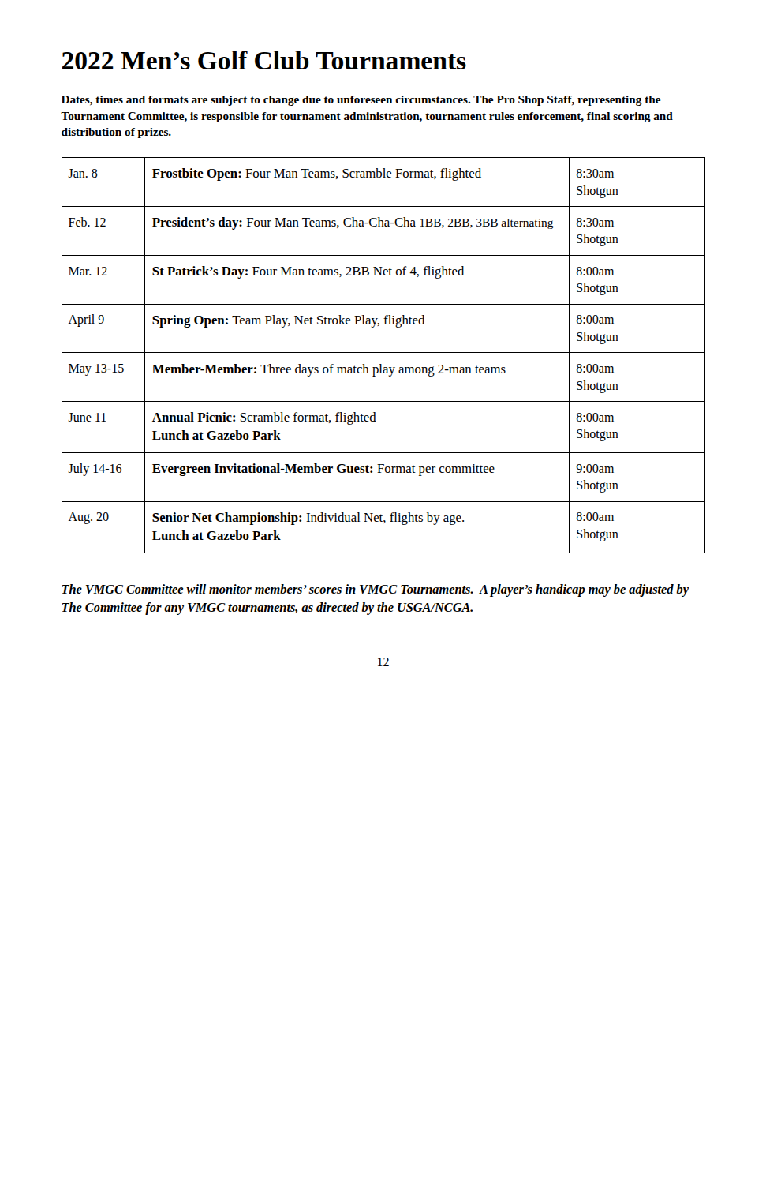2022 Men’s Golf Club Tournaments
Dates, times and formats are subject to change due to unforeseen circumstances. The Pro Shop Staff, representing the Tournament Committee, is responsible for tournament administration, tournament rules enforcement, final scoring and distribution of prizes.
| Jan. 8 | Frostbite Open: Four Man Teams, Scramble Format, flighted | 8:30am Shotgun |
| Feb. 12 | President’s day: Four Man Teams, Cha-Cha-Cha 1BB, 2BB, 3BB alternating | 8:30am Shotgun |
| Mar. 12 | St Patrick’s Day: Four Man teams, 2BB Net of 4, flighted | 8:00am Shotgun |
| April 9 | Spring Open: Team Play, Net Stroke Play, flighted | 8:00am Shotgun |
| May 13-15 | Member-Member: Three days of match play among 2-man teams | 8:00am Shotgun |
| June 11 | Annual Picnic: Scramble format, flighted Lunch at Gazebo Park | 8:00am Shotgun |
| July 14-16 | Evergreen Invitational-Member Guest: Format per committee | 9:00am Shotgun |
| Aug. 20 | Senior Net Championship: Individual Net, flights by age. Lunch at Gazebo Park | 8:00am Shotgun |
The VMGC Committee will monitor members’ scores in VMGC Tournaments. A player’s handicap may be adjusted by The Committee for any VMGC tournaments, as directed by the USGA/NCGA.
12